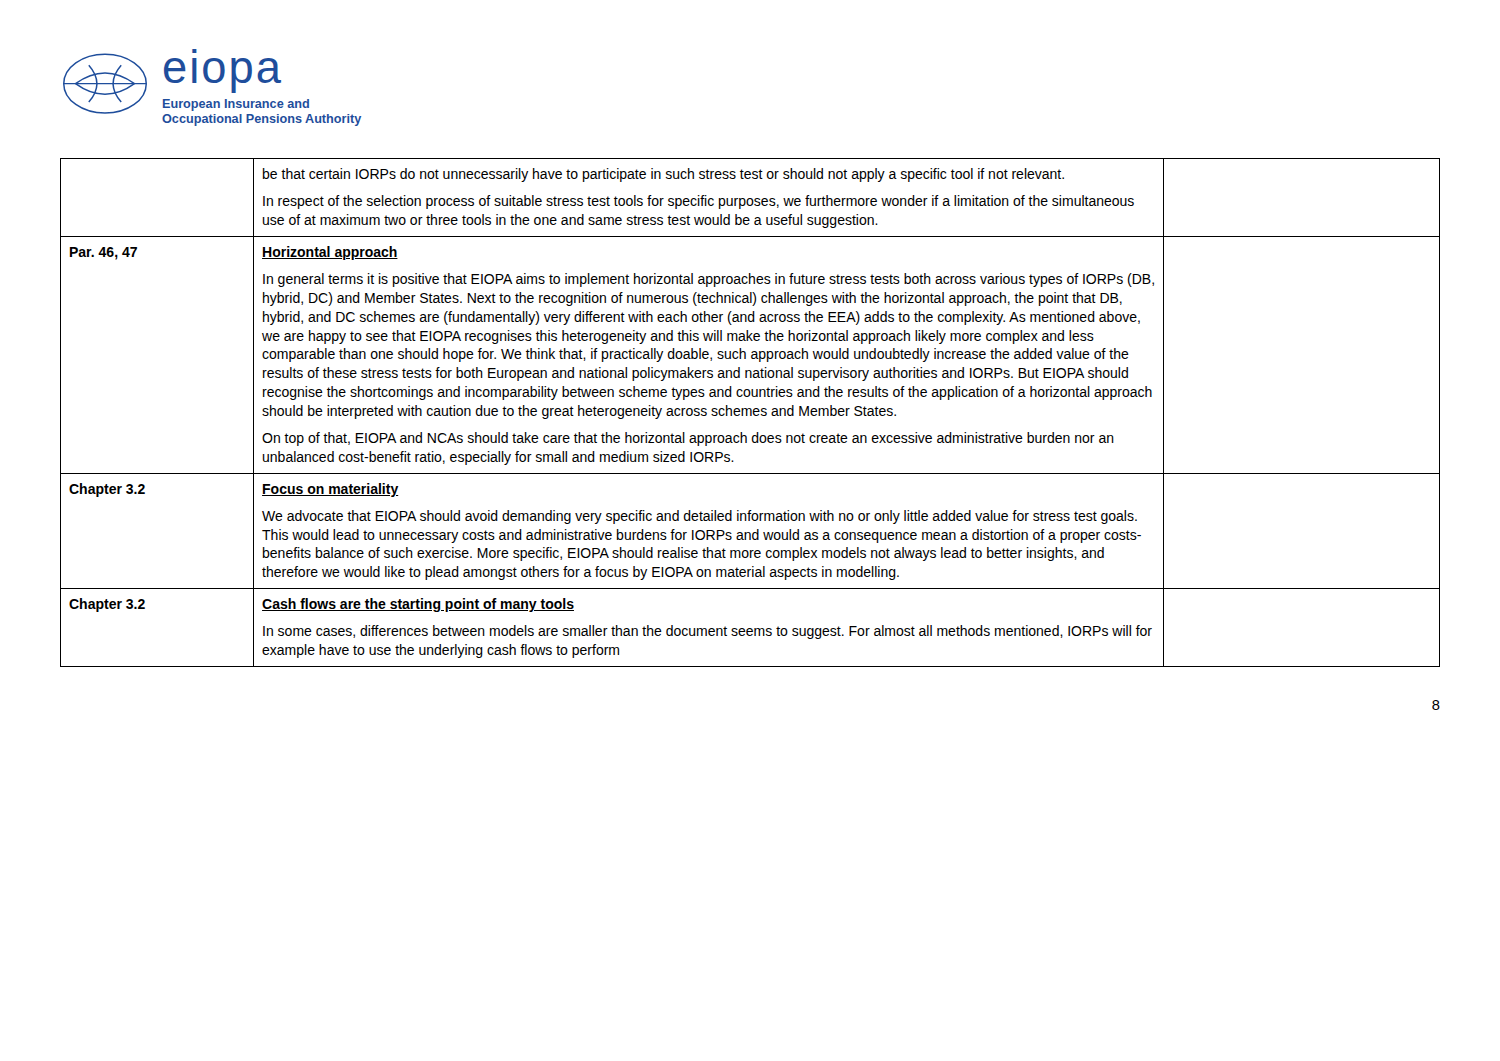eiopa
European Insurance and
Occupational Pensions Authority
| | be that certain IORPs do not unnecessarily have to participate in such stress test or should not apply a specific tool if not relevant. In respect of the selection process of suitable stress test tools for specific purposes, we furthermore wonder if a limitation of the simultaneous use of at maximum two or three tools in the one and same stress test would be a useful suggestion. | |
| Par. 46, 47 | Horizontal approach In general terms it is positive that EIOPA aims to implement horizontal approaches in future stress tests both across various types of IORPs (DB, hybrid, DC) and Member States. Next to the recognition of numerous (technical) challenges with the horizontal approach, the point that DB, hybrid, and DC schemes are (fundamentally) very different with each other (and across the EEA) adds to the complexity. As mentioned above, we are happy to see that EIOPA recognises this heterogeneity and this will make the horizontal approach likely more complex and less comparable than one should hope for. We think that, if practically doable, such approach would undoubtedly increase the added value of the results of these stress tests for both European and national policymakers and national supervisory authorities and IORPs. But EIOPA should recognise the shortcomings and incomparability between scheme types and countries and the results of the application of a horizontal approach should be interpreted with caution due to the great heterogeneity across schemes and Member States. On top of that, EIOPA and NCAs should take care that the horizontal approach does not create an excessive administrative burden nor an unbalanced cost-benefit ratio, especially for small and medium sized IORPs. | |
| Chapter 3.2 | Focus on materiality We advocate that EIOPA should avoid demanding very specific and detailed information with no or only little added value for stress test goals. This would lead to unnecessary costs and administrative burdens for IORPs and would as a consequence mean a distortion of a proper costs-benefits balance of such exercise. More specific, EIOPA should realise that more complex models not always lead to better insights, and therefore we would like to plead amongst others for a focus by EIOPA on material aspects in modelling. | |
| Chapter 3.2 | Cash flows are the starting point of many tools In some cases, differences between models are smaller than the document seems to suggest. For almost all methods mentioned, IORPs will for example have to use the underlying cash flows to perform | |
8